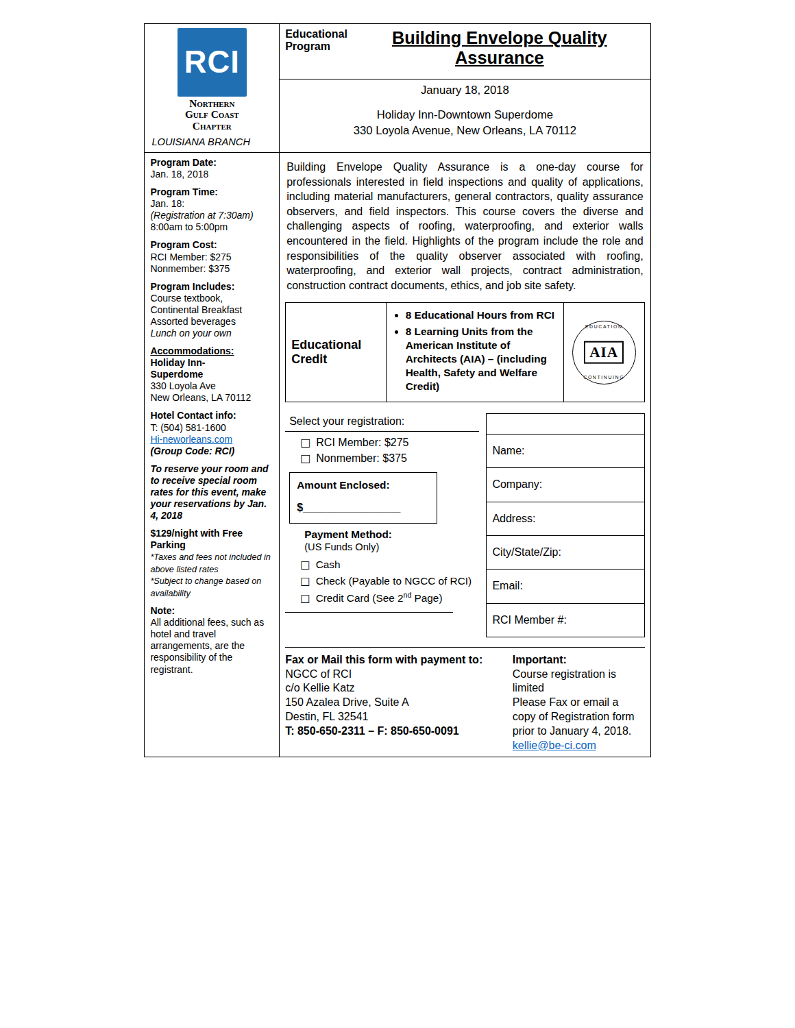| RCI Northern Gulf Coast Chapter LOUISIANA BRANCH | Educational Program Building Envelope Quality Assurance |
| January 18, 2018 Holiday Inn-Downtown Superdome 330 Loyola Avenue, New Orleans, LA 70112 |
| Program Date: Jan. 18, 2018 Program Time: Jan. 18: (Registration at 7:30am) 8:00am to 5:00pm Program Cost: RCI Member: $275 Nonmember: $375 Program Includes: Course textbook, Continental Breakfast Assorted beverages Lunch on your own Accommodations: Holiday Inn- Superdome 330 Loyola Ave New Orleans, LA 70112 Hotel Contact info: T: (504) 581-1600 Hi-neworleans.com (Group Code: RCI) To reserve your room and to receive special room rates for this event, make your reservations by Jan. 4, 2018 $129/night with Free Parking *Taxes and fees not included in above listed rates *Subject to change based on availability Note: All additional fees, such as hotel and travel arrangements, are the responsibility of the registrant. | Building Envelope Quality Assurance is a one-day course for professionals interested in field inspections and quality of applications, including material manufacturers, general contractors, quality assurance observers, and field inspectors. This course covers the diverse and challenging aspects of roofing, waterproofing, and exterior walls encountered in the field. Highlights of the program include the role and responsibilities of the quality observer associated with roofing, waterproofing, and exterior wall projects, contract administration, construction contract documents, ethics, and job site safety. / Educational Credit / 8 Educational Hours from RCI 8 Learning Units from the American Institute of Architects (AIA) – (including Health, Safety and Welfare Credit) / EDUCATION AIA CONTINUING / / Select your registration: □ RCI Member: $275 □ Nonmember: $375 Amount Enclosed: $________________ Payment Method: (US Funds Only) □ Cash □ Check (Payable to NGCC of RCI) □ Credit Card (See 2 nd Page) / / Name: / / Company: / / Address: / / City/State/Zip: / / Email: / / RCI Member #: / / / Fax or Mail this form with payment to: NGCC of RCI c/o Kellie Katz 150 Azalea Drive, Suite A Destin, FL 32541 T: 850-650-2311 – F: 850-650-0091 / Important: Course registration is limited Please Fax or email a copy of Registration form prior to January 4, 2018. kellie@be-ci.com / |